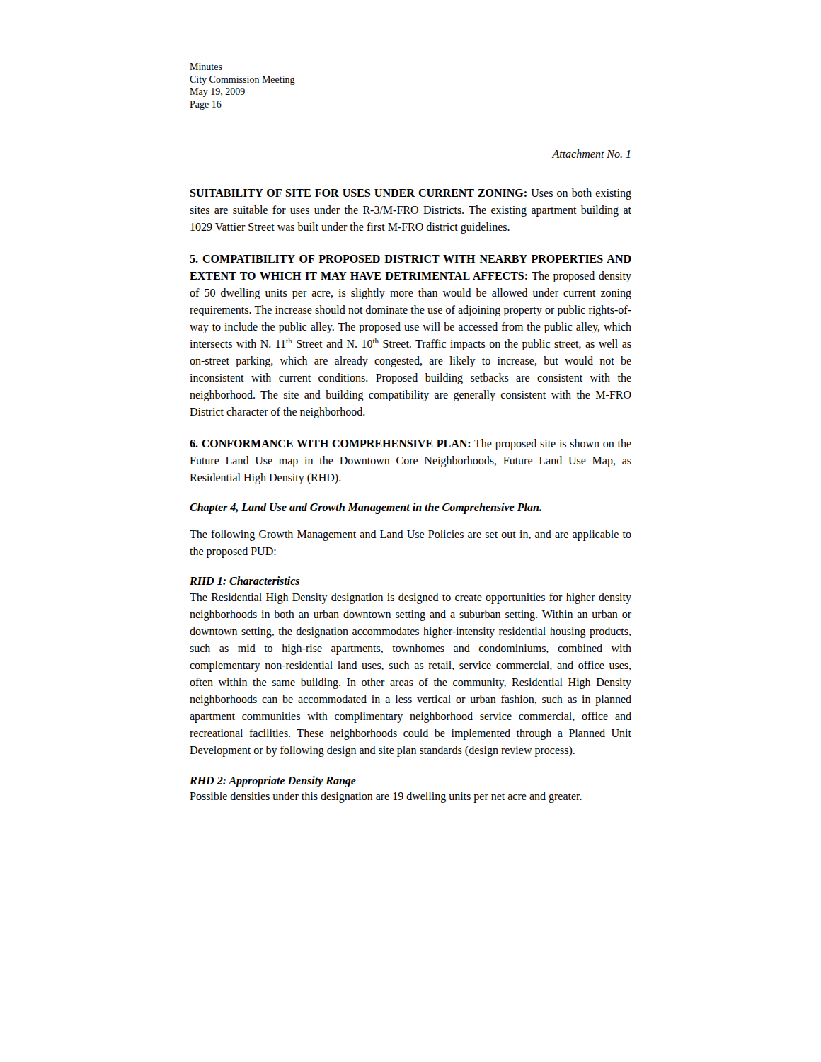Minutes
City Commission Meeting
May 19, 2009
Page 16
Attachment No. 1
SUITABILITY OF SITE FOR USES UNDER CURRENT ZONING: Uses on both existing sites are suitable for uses under the R-3/M-FRO Districts. The existing apartment building at 1029 Vattier Street was built under the first M-FRO district guidelines.
5. COMPATIBILITY OF PROPOSED DISTRICT WITH NEARBY PROPERTIES AND EXTENT TO WHICH IT MAY HAVE DETRIMENTAL AFFECTS: The proposed density of 50 dwelling units per acre, is slightly more than would be allowed under current zoning requirements. The increase should not dominate the use of adjoining property or public rights-of-way to include the public alley. The proposed use will be accessed from the public alley, which intersects with N. 11th Street and N. 10th Street. Traffic impacts on the public street, as well as on-street parking, which are already congested, are likely to increase, but would not be inconsistent with current conditions. Proposed building setbacks are consistent with the neighborhood. The site and building compatibility are generally consistent with the M-FRO District character of the neighborhood.
6. CONFORMANCE WITH COMPREHENSIVE PLAN: The proposed site is shown on the Future Land Use map in the Downtown Core Neighborhoods, Future Land Use Map, as Residential High Density (RHD).
Chapter 4, Land Use and Growth Management in the Comprehensive Plan.
The following Growth Management and Land Use Policies are set out in, and are applicable to the proposed PUD:
RHD 1: Characteristics
The Residential High Density designation is designed to create opportunities for higher density neighborhoods in both an urban downtown setting and a suburban setting. Within an urban or downtown setting, the designation accommodates higher-intensity residential housing products, such as mid to high-rise apartments, townhomes and condominiums, combined with complementary non-residential land uses, such as retail, service commercial, and office uses, often within the same building. In other areas of the community, Residential High Density neighborhoods can be accommodated in a less vertical or urban fashion, such as in planned apartment communities with complimentary neighborhood service commercial, office and recreational facilities. These neighborhoods could be implemented through a Planned Unit Development or by following design and site plan standards (design review process).
RHD 2: Appropriate Density Range
Possible densities under this designation are 19 dwelling units per net acre and greater.